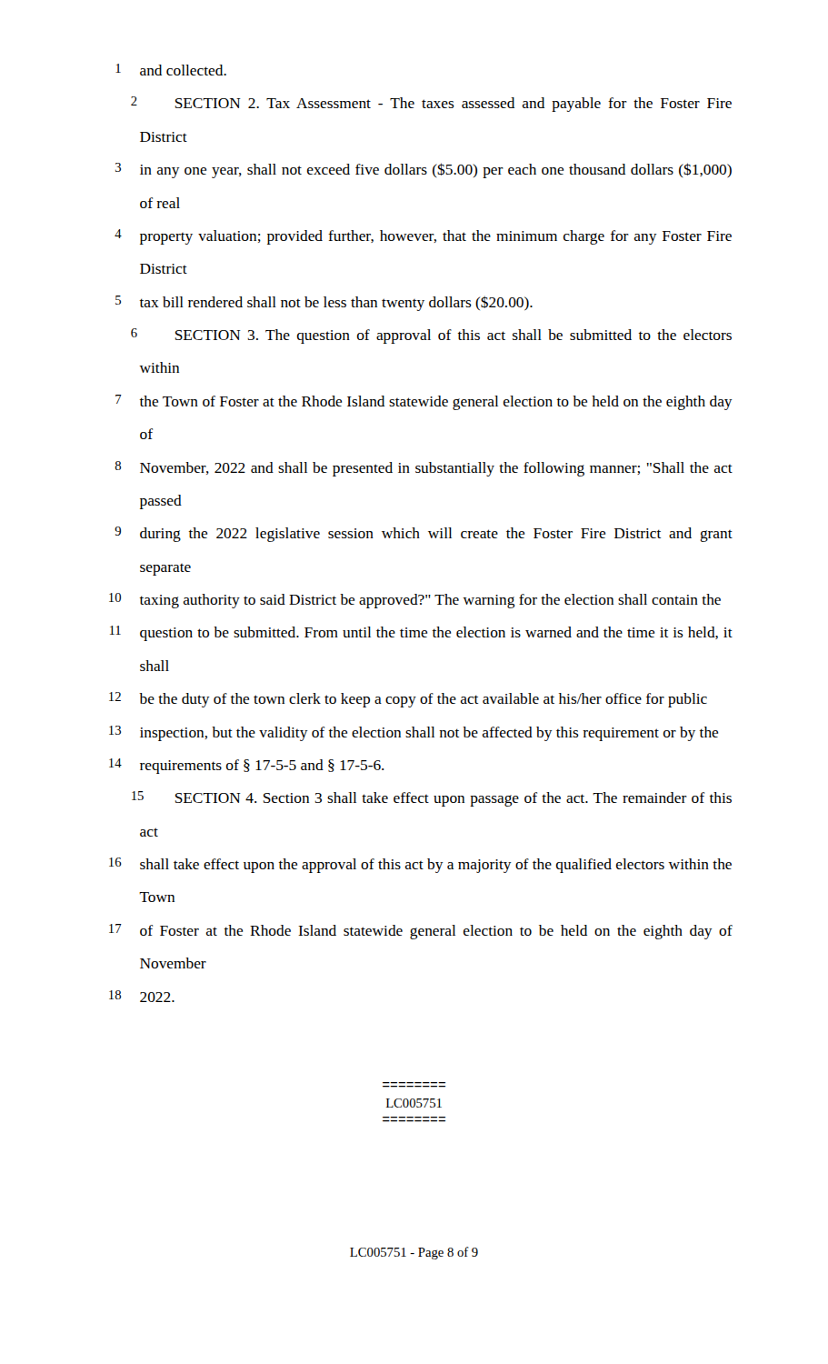and collected.
SECTION 2. Tax Assessment - The taxes assessed and payable for the Foster Fire District
in any one year, shall not exceed five dollars ($5.00) per each one thousand dollars ($1,000) of real
property valuation; provided further, however, that the minimum charge for any Foster Fire District
tax bill rendered shall not be less than twenty dollars ($20.00).
SECTION 3. The question of approval of this act shall be submitted to the electors within
the Town of Foster at the Rhode Island statewide general election to be held on the eighth day of
November, 2022 and shall be presented in substantially the following manner; "Shall the act passed
during the 2022 legislative session which will create the Foster Fire District and grant separate
taxing authority to said District be approved?" The warning for the election shall contain the
question to be submitted. From until the time the election is warned and the time it is held, it shall
be the duty of the town clerk to keep a copy of the act available at his/her office for public
inspection, but the validity of the election shall not be affected by this requirement or by the
requirements of § 17-5-5 and § 17-5-6.
SECTION 4. Section 3 shall take effect upon passage of the act. The remainder of this act
shall take effect upon the approval of this act by a majority of the qualified electors within the Town
of Foster at the Rhode Island statewide general election to be held on the eighth day of November
2022.
========
LC005751
========
LC005751 - Page 8 of 9